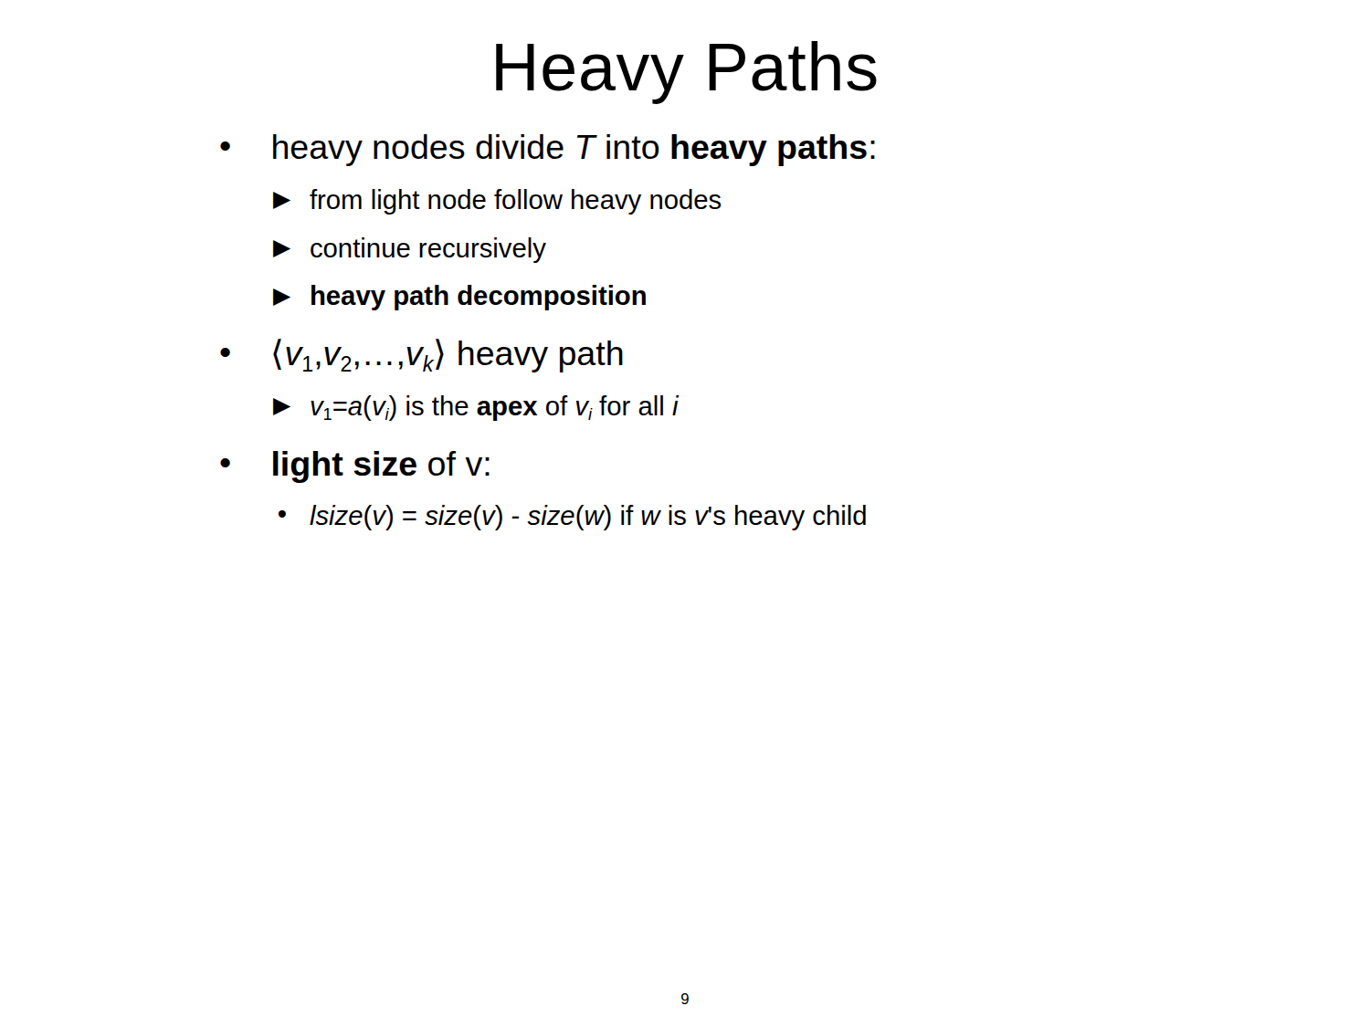Heavy Paths
heavy nodes divide T into heavy paths:
from light node follow heavy nodes
continue recursively
heavy path decomposition
⟨v1,v2,…,vk⟩ heavy path
v1=a(vi) is the apex of vi for all i
light size of v:
lsize(v) = size(v) - size(w) if w is v's heavy child
9